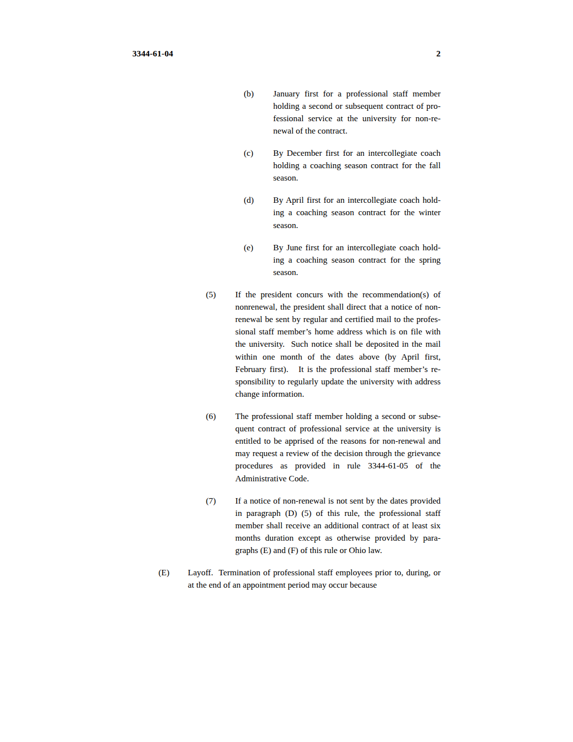3344-61-04 2
(b) January first for a professional staff member holding a second or subsequent contract of professional service at the university for non-renewal of the contract.
(c) By December first for an intercollegiate coach holding a coaching season contract for the fall season.
(d) By April first for an intercollegiate coach holding a coaching season contract for the winter season.
(e) By June first for an intercollegiate coach holding a coaching season contract for the spring season.
(5) If the president concurs with the recommendation(s) of nonrenewal, the president shall direct that a notice of non-renewal be sent by regular and certified mail to the professional staff member’s home address which is on file with the university. Such notice shall be deposited in the mail within one month of the dates above (by April first, February first). It is the professional staff member’s responsibility to regularly update the university with address change information.
(6) The professional staff member holding a second or subsequent contract of professional service at the university is entitled to be apprised of the reasons for non-renewal and may request a review of the decision through the grievance procedures as provided in rule 3344-61-05 of the Administrative Code.
(7) If a notice of non-renewal is not sent by the dates provided in paragraph (D) (5) of this rule, the professional staff member shall receive an additional contract of at least six months duration except as otherwise provided by paragraphs (E) and (F) of this rule or Ohio law.
(E) Layoff. Termination of professional staff employees prior to, during, or at the end of an appointment period may occur because